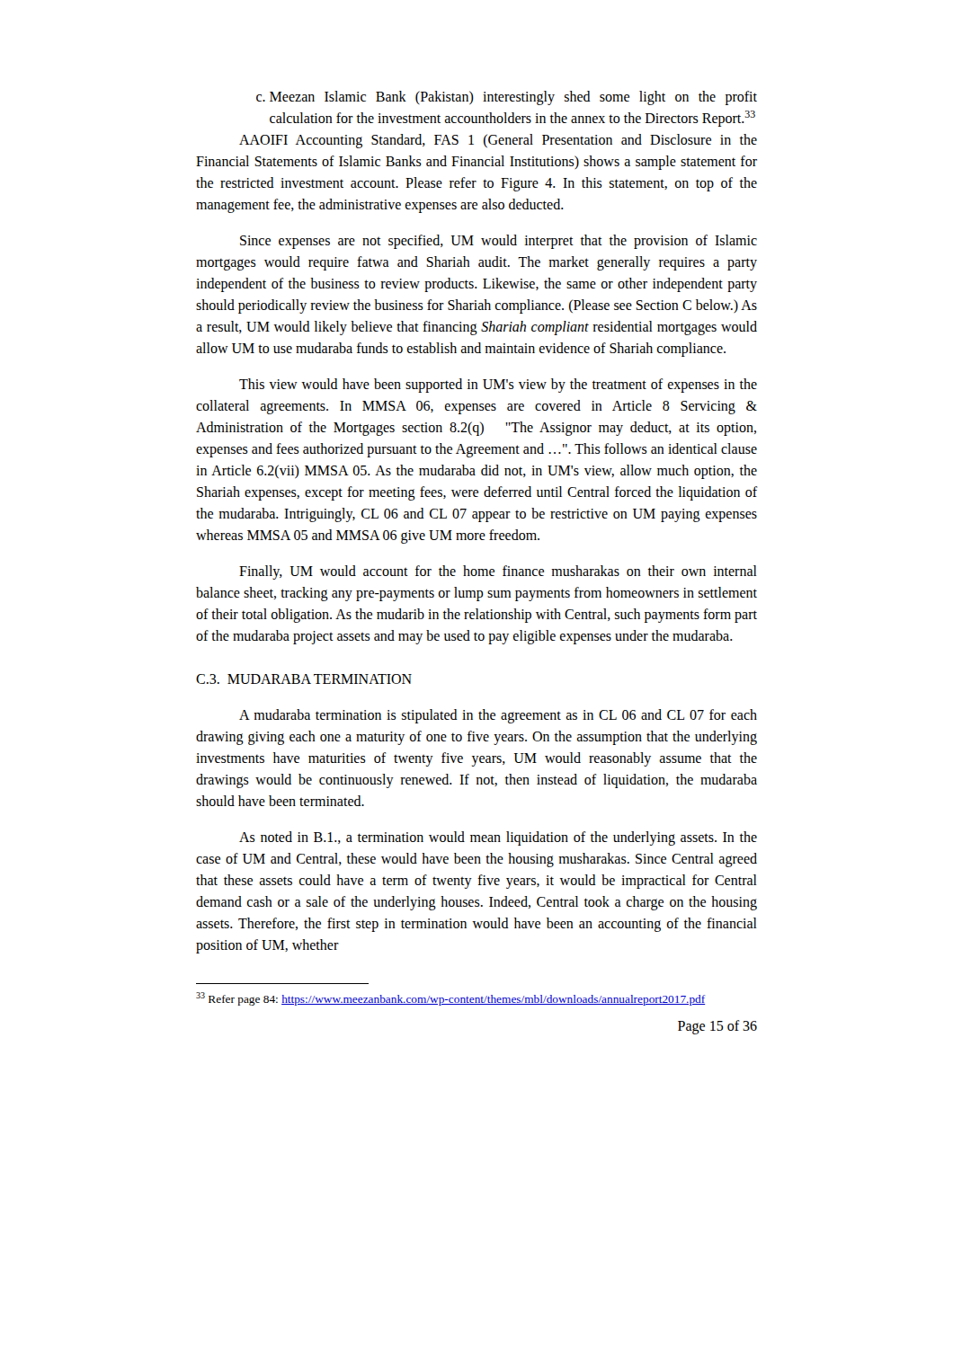Meezan Islamic Bank (Pakistan) interestingly shed some light on the profit calculation for the investment accountholders in the annex to the Directors Report.33
AAOIFI Accounting Standard, FAS 1 (General Presentation and Disclosure in the Financial Statements of Islamic Banks and Financial Institutions) shows a sample statement for the restricted investment account. Please refer to Figure 4. In this statement, on top of the management fee, the administrative expenses are also deducted.
Since expenses are not specified, UM would interpret that the provision of Islamic mortgages would require fatwa and Shariah audit. The market generally requires a party independent of the business to review products. Likewise, the same or other independent party should periodically review the business for Shariah compliance. (Please see Section C below.) As a result, UM would likely believe that financing Shariah compliant residential mortgages would allow UM to use mudaraba funds to establish and maintain evidence of Shariah compliance.
This view would have been supported in UM's view by the treatment of expenses in the collateral agreements. In MMSA 06, expenses are covered in Article 8 Servicing & Administration of the Mortgages section 8.2(q) "The Assignor may deduct, at its option, expenses and fees authorized pursuant to the Agreement and …". This follows an identical clause in Article 6.2(vii) MMSA 05. As the mudaraba did not, in UM's view, allow much option, the Shariah expenses, except for meeting fees, were deferred until Central forced the liquidation of the mudaraba. Intriguingly, CL 06 and CL 07 appear to be restrictive on UM paying expenses whereas MMSA 05 and MMSA 06 give UM more freedom.
Finally, UM would account for the home finance musharakas on their own internal balance sheet, tracking any pre-payments or lump sum payments from homeowners in settlement of their total obligation. As the mudarib in the relationship with Central, such payments form part of the mudaraba project assets and may be used to pay eligible expenses under the mudaraba.
C.3. MUDARABA TERMINATION
A mudaraba termination is stipulated in the agreement as in CL 06 and CL 07 for each drawing giving each one a maturity of one to five years. On the assumption that the underlying investments have maturities of twenty five years, UM would reasonably assume that the drawings would be continuously renewed. If not, then instead of liquidation, the mudaraba should have been terminated.
As noted in B.1., a termination would mean liquidation of the underlying assets. In the case of UM and Central, these would have been the housing musharakas. Since Central agreed that these assets could have a term of twenty five years, it would be impractical for Central demand cash or a sale of the underlying houses. Indeed, Central took a charge on the housing assets. Therefore, the first step in termination would have been an accounting of the financial position of UM, whether
33 Refer page 84: https://www.meezanbank.com/wp-content/themes/mbl/downloads/annualreport2017.pdf
Page 15 of 36